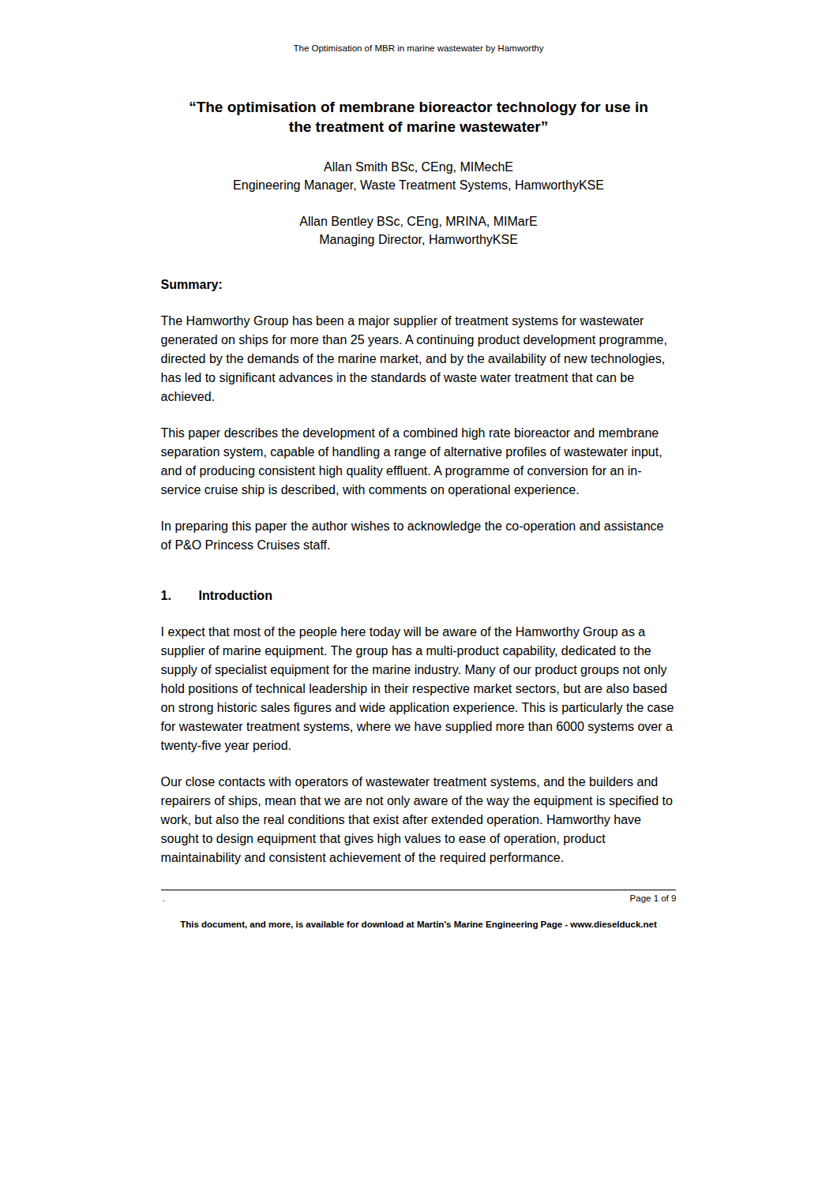The Optimisation of MBR in marine wastewater by Hamworthy
“The optimisation of membrane bioreactor technology for use in
the treatment of marine wastewater”
Allan Smith BSc, CEng, MIMechE
Engineering Manager, Waste Treatment Systems, HamworthyKSE
Allan Bentley BSc, CEng, MRINA, MIMarE
Managing Director, HamworthyKSE
Summary:
The Hamworthy Group has been a major supplier of treatment systems for wastewater generated on ships for more than 25 years. A continuing product development programme, directed by the demands of the marine market, and by the availability of new technologies, has led to significant advances in the standards of waste water treatment that can be achieved.
This paper describes the development of a combined high rate bioreactor and membrane separation system, capable of handling a range of alternative profiles of wastewater input, and of producing consistent high quality effluent. A programme of conversion for an in-service cruise ship is described, with comments on operational experience.
In preparing this paper the author wishes to acknowledge the co-operation and assistance of P&O Princess Cruises staff.
1. Introduction
I expect that most of the people here today will be aware of the Hamworthy Group as a supplier of marine equipment. The group has a multi-product capability, dedicated to the supply of specialist equipment for the marine industry. Many of our product groups not only hold positions of technical leadership in their respective market sectors, but are also based on strong historic sales figures and wide application experience. This is particularly the case for wastewater treatment systems, where we have supplied more than 6000 systems over a twenty-five year period.
Our close contacts with operators of wastewater treatment systems, and the builders and repairers of ships, mean that we are not only aware of the way the equipment is specified to work, but also the real conditions that exist after extended operation. Hamworthy have sought to design equipment that gives high values to ease of operation, product maintainability and consistent achievement of the required performance.
. Page 1 of 9
This document, and more, is available for download at Martin's Marine Engineering Page - www.dieselduck.net